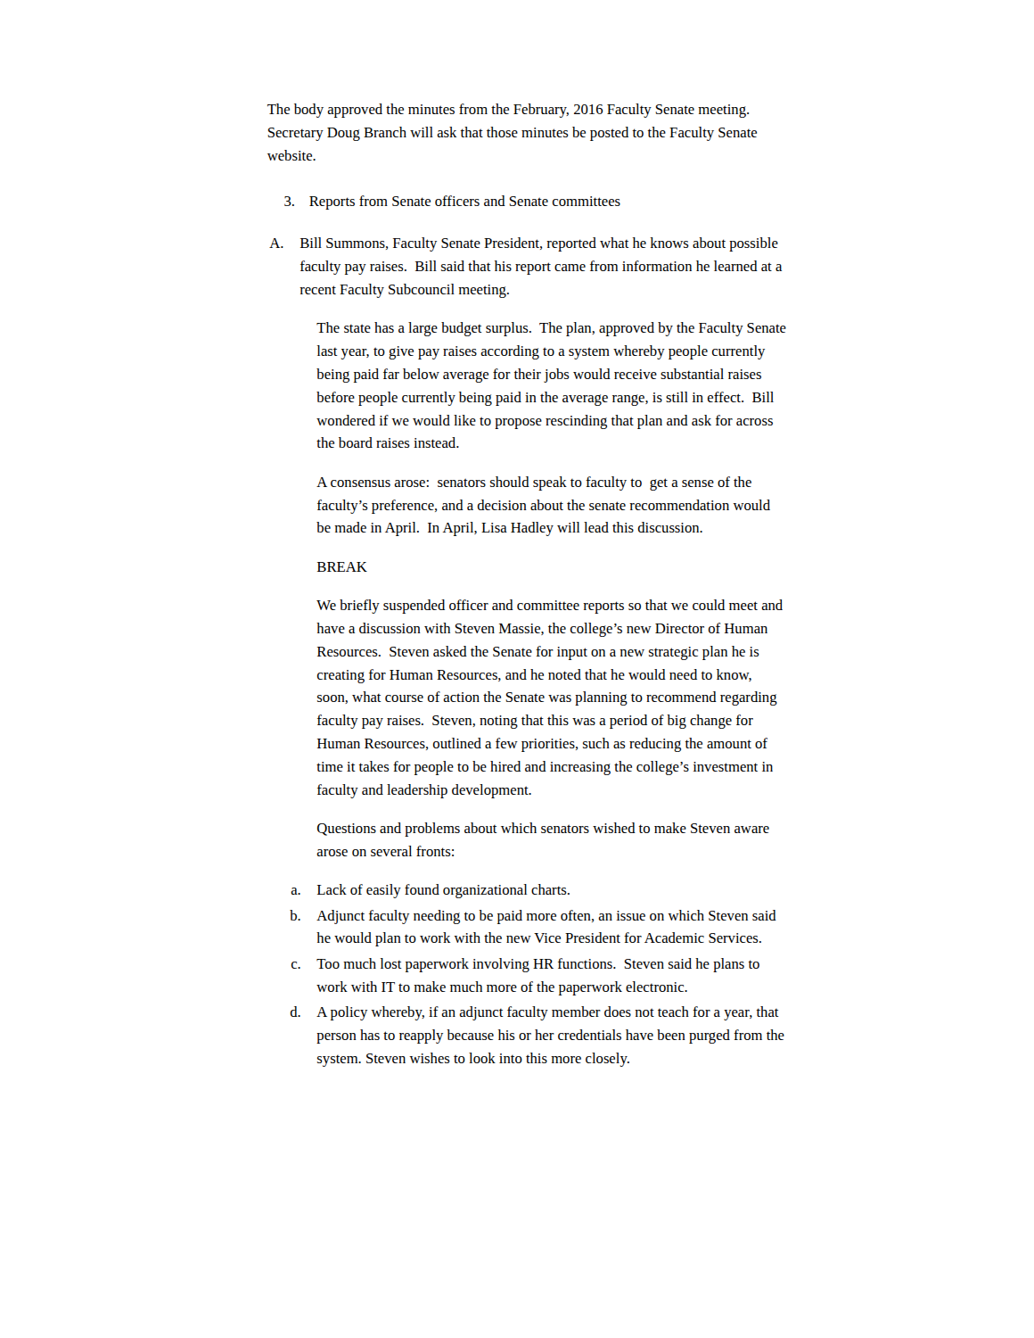The body approved the minutes from the February, 2016 Faculty Senate meeting. Secretary Doug Branch will ask that those minutes be posted to the Faculty Senate website.
Reports from Senate officers and Senate committees
Bill Summons, Faculty Senate President, reported what he knows about possible faculty pay raises. Bill said that his report came from information he learned at a recent Faculty Subcouncil meeting.
The state has a large budget surplus. The plan, approved by the Faculty Senate last year, to give pay raises according to a system whereby people currently being paid far below average for their jobs would receive substantial raises before people currently being paid in the average range, is still in effect. Bill wondered if we would like to propose rescinding that plan and ask for across the board raises instead.
A consensus arose: senators should speak to faculty to get a sense of the faculty’s preference, and a decision about the senate recommendation would be made in April. In April, Lisa Hadley will lead this discussion.
BREAK
We briefly suspended officer and committee reports so that we could meet and have a discussion with Steven Massie, the college’s new Director of Human Resources. Steven asked the Senate for input on a new strategic plan he is creating for Human Resources, and he noted that he would need to know, soon, what course of action the Senate was planning to recommend regarding faculty pay raises. Steven, noting that this was a period of big change for Human Resources, outlined a few priorities, such as reducing the amount of time it takes for people to be hired and increasing the college’s investment in faculty and leadership development.
Questions and problems about which senators wished to make Steven aware arose on several fronts:
Lack of easily found organizational charts.
Adjunct faculty needing to be paid more often, an issue on which Steven said he would plan to work with the new Vice President for Academic Services.
Too much lost paperwork involving HR functions. Steven said he plans to work with IT to make much more of the paperwork electronic.
A policy whereby, if an adjunct faculty member does not teach for a year, that person has to reapply because his or her credentials have been purged from the system. Steven wishes to look into this more closely.